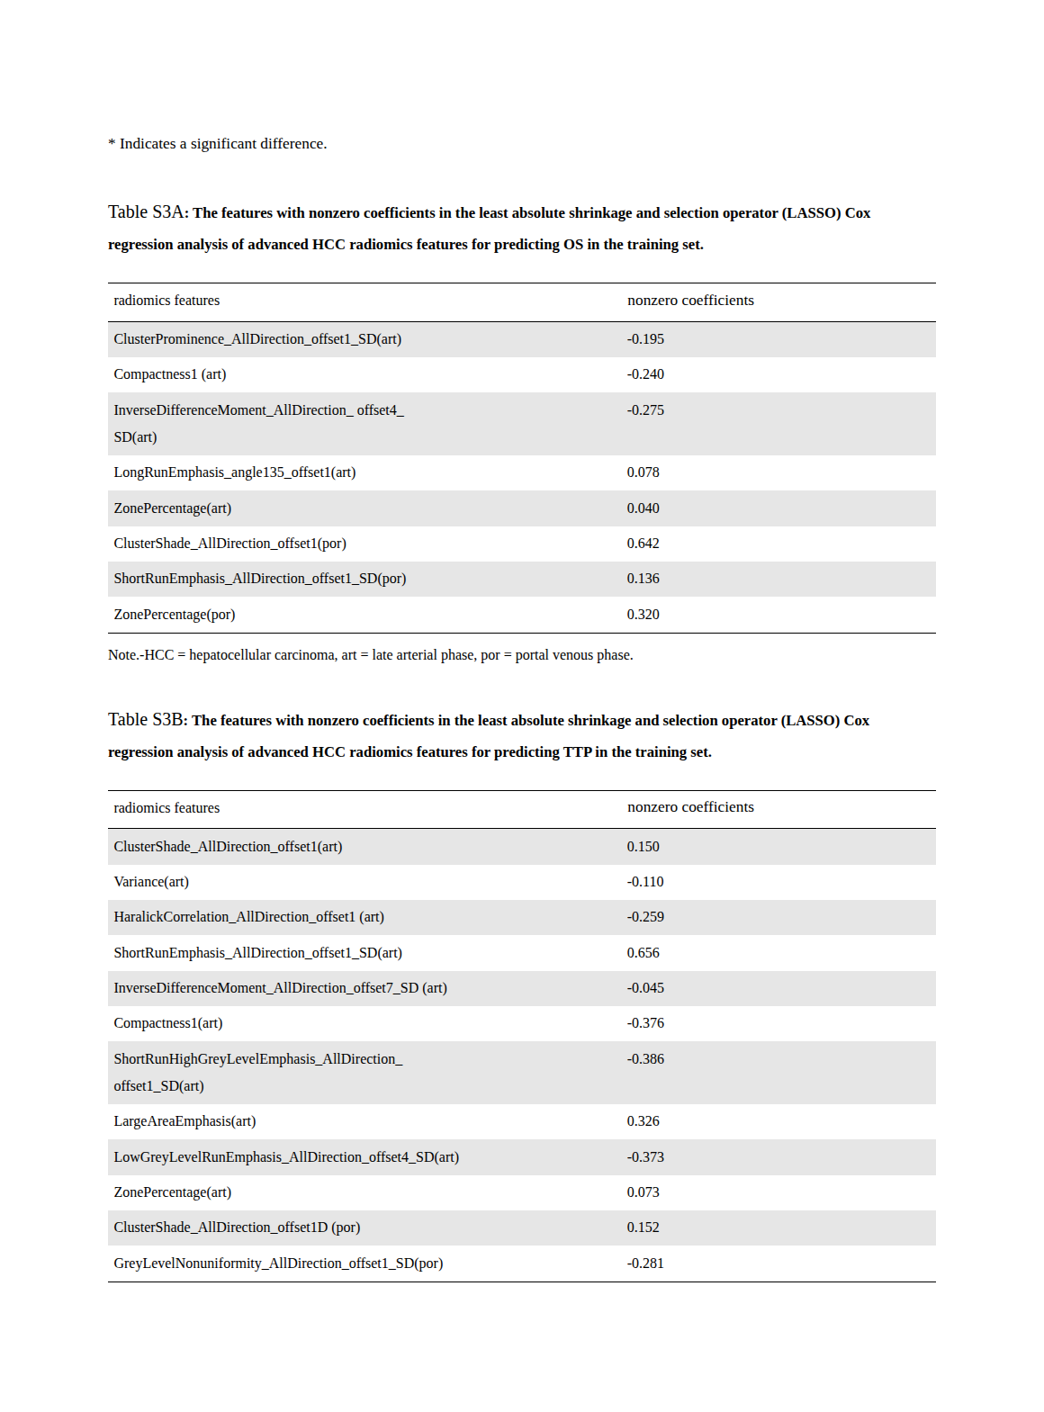* Indicates a significant difference.
Table S3A: The features with nonzero coefficients in the least absolute shrinkage and selection operator (LASSO) Cox regression analysis of advanced HCC radiomics features for predicting OS in the training set.
| radiomics features | nonzero coefficients |
| --- | --- |
| ClusterProminence_AllDirection_offset1_SD(art) | -0.195 |
| Compactness1 (art) | -0.240 |
| InverseDifferenceMoment_AllDirection_ offset4_ SD(art) | -0.275 |
| LongRunEmphasis_angle135_offset1(art) | 0.078 |
| ZonePercentage(art) | 0.040 |
| ClusterShade_AllDirection_offset1(por) | 0.642 |
| ShortRunEmphasis_AllDirection_offset1_SD(por) | 0.136 |
| ZonePercentage(por) | 0.320 |
Note.-HCC = hepatocellular carcinoma, art = late arterial phase, por = portal venous phase.
Table S3B: The features with nonzero coefficients in the least absolute shrinkage and selection operator (LASSO) Cox regression analysis of advanced HCC radiomics features for predicting TTP in the training set.
| radiomics features | nonzero coefficients |
| --- | --- |
| ClusterShade_AllDirection_offset1(art) | 0.150 |
| Variance(art) | -0.110 |
| HaralickCorrelation_AllDirection_offset1 (art) | -0.259 |
| ShortRunEmphasis_AllDirection_offset1_SD(art) | 0.656 |
| InverseDifferenceMoment_AllDirection_offset7_SD (art) | -0.045 |
| Compactness1(art) | -0.376 |
| ShortRunHighGreyLevelEmphasis_AllDirection_ offset1_SD(art) | -0.386 |
| LargeAreaEmphasis(art) | 0.326 |
| LowGreyLevelRunEmphasis_AllDirection_offset4_SD(art) | -0.373 |
| ZonePercentage(art) | 0.073 |
| ClusterShade_AllDirection_offset1D (por) | 0.152 |
| GreyLevelNonuniformity_AllDirection_offset1_SD(por) | -0.281 |